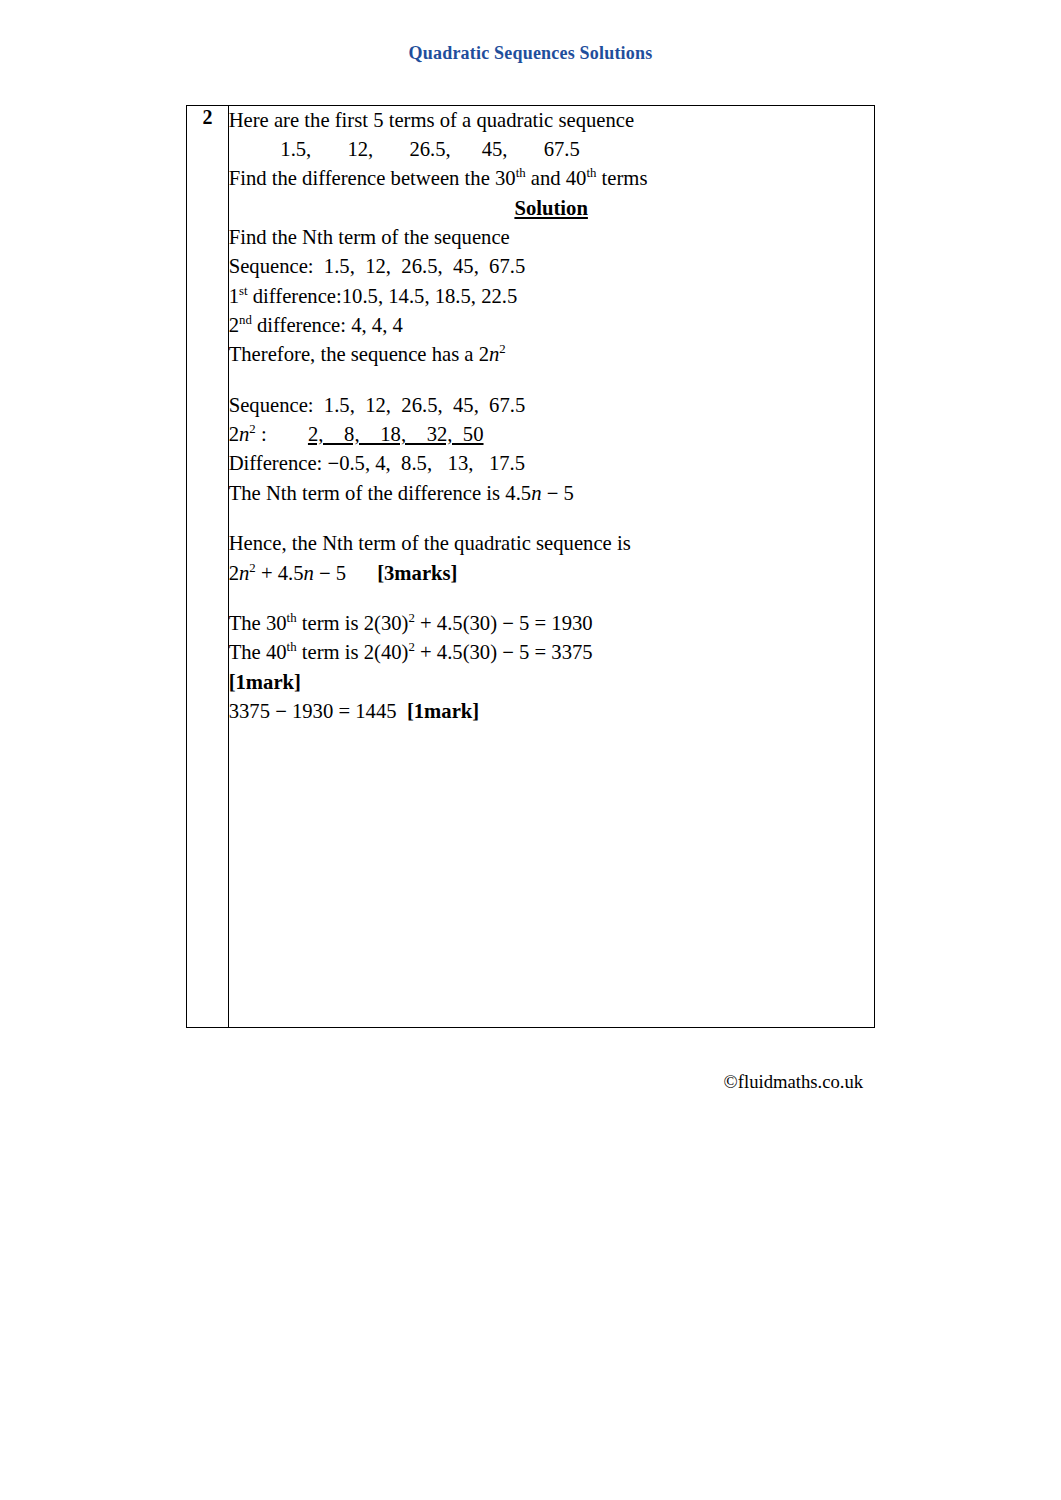Quadratic Sequences Solutions
| 2 | Here are the first 5 terms of a quadratic sequence 1.5, 12, 26.5, 45, 67.5 Find the difference between the 30 th and 40 th terms Solution Find the Nth term of the sequence Sequence: 1.5, 12, 26.5, 45, 67.5 1 st difference:10.5, 14.5, 18.5, 22.5 2 nd difference: 4, 4, 4 Therefore, the sequence has a 2 n 2 Sequence: 1.5, 12, 26.5, 45, 67.5 2 n 2 : 2, 8, 18, 32, 50 Difference: −0.5, 4, 8.5, 13, 17.5 The Nth term of the difference is 4.5 n − 5 Hence, the Nth term of the quadratic sequence is 2 n 2 + 4.5 n − 5 [3marks] The 30 th term is 2(30) 2 + 4.5(30) − 5 = 1930 The 40 th term is 2(40) 2 + 4.5(30) − 5 = 3375 [1mark] 3375 − 1930 = 1445 [1mark] |
©fluidmaths.co.uk